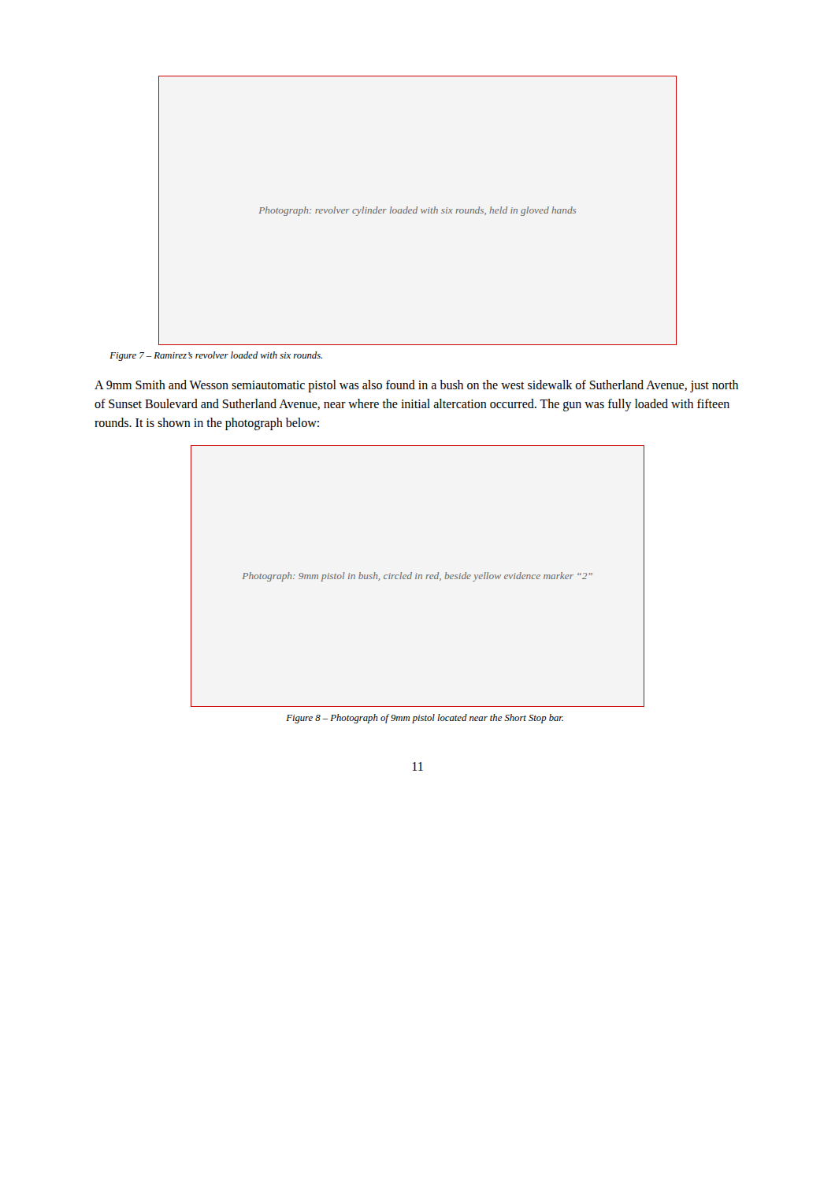Photograph: revolver cylinder loaded with six rounds, held in gloved hands
Figure 7 – Ramirez’s revolver loaded with six rounds.
A 9mm Smith and Wesson semiautomatic pistol was also found in a bush on the west sidewalk of Sutherland Avenue, just north of Sunset Boulevard and Sutherland Avenue, near where the initial altercation occurred. The gun was fully loaded with fifteen rounds. It is shown in the photograph below:
Photograph: 9mm pistol in bush, circled in red, beside yellow evidence marker “2”
Figure 8 – Photograph of 9mm pistol located near the Short Stop bar.
11